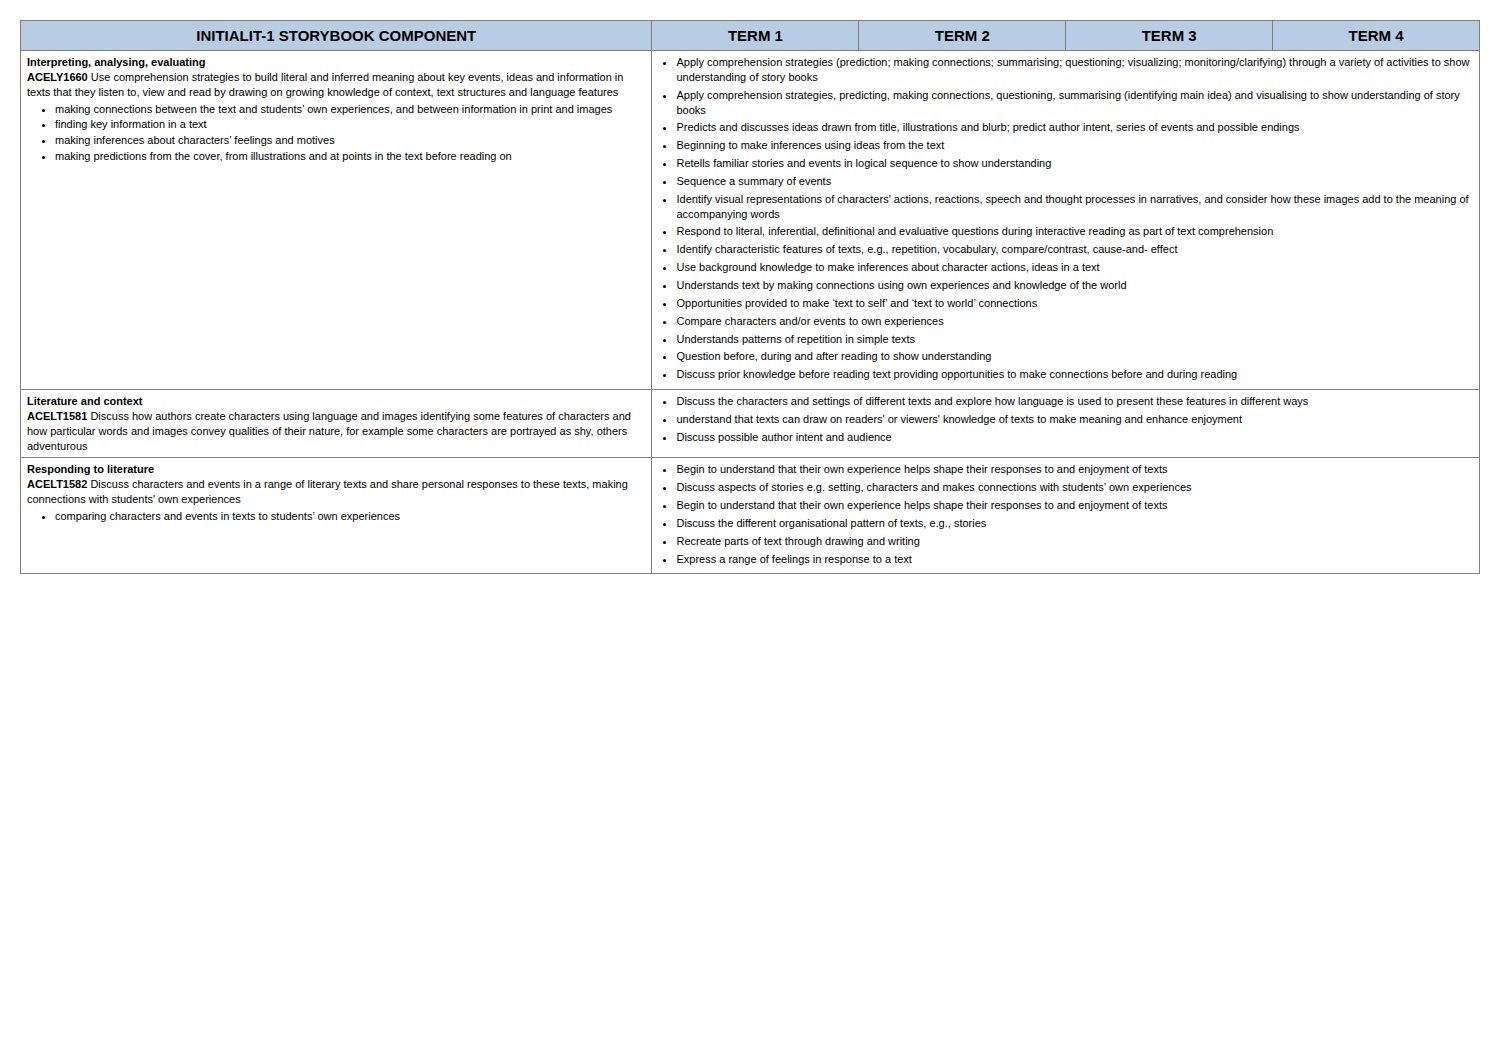| INITIALIT-1 STORYBOOK COMPONENT | TERM 1 | TERM 2 | TERM 3 | TERM 4 |
| --- | --- | --- | --- | --- |
| Interpreting, analysing, evaluating ACELY1660 Use comprehension strategies to build literal and inferred meaning about key events, ideas and information in texts that they listen to, view and read by drawing on growing knowledge of context, text structures and language features making connections between the text and students’ own experiences, and between information in print and images finding key information in a text making inferences about characters’ feelings and motives making predictions from the cover, from illustrations and at points in the text before reading on | Apply comprehension strategies (prediction; making connections; summarising; questioning; visualizing; monitoring/clarifying) through a variety of activities to show understanding of story books Apply comprehension strategies, predicting, making connections, questioning, summarising (identifying main idea) and visualising to show understanding of story books Predicts and discusses ideas drawn from title, illustrations and blurb; predict author intent, series of events and possible endings Beginning to make inferences using ideas from the text Retells familiar stories and events in logical sequence to show understanding Sequence a summary of events Identify visual representations of characters' actions, reactions, speech and thought processes in narratives, and consider how these images add to the meaning of accompanying words Respond to literal, inferential, definitional and evaluative questions during interactive reading as part of text comprehension Identify characteristic features of texts, e.g., repetition, vocabulary, compare/contrast, cause-and- effect Use background knowledge to make inferences about character actions, ideas in a text Understands text by making connections using own experiences and knowledge of the world Opportunities provided to make ‘text to self’ and ‘text to world’ connections Compare characters and/or events to own experiences Understands patterns of repetition in simple texts Question before, during and after reading to show understanding Discuss prior knowledge before reading text providing opportunities to make connections before and during reading |
| Literature and context ACELT1581 Discuss how authors create characters using language and images identifying some features of characters and how particular words and images convey qualities of their nature, for example some characters are portrayed as shy, others adventurous | Discuss the characters and settings of different texts and explore how language is used to present these features in different ways understand that texts can draw on readers' or viewers' knowledge of texts to make meaning and enhance enjoyment Discuss possible author intent and audience |
| Responding to literature ACELT1582 Discuss characters and events in a range of literary texts and share personal responses to these texts, making connections with students' own experiences comparing characters and events in texts to students’ own experiences | Begin to understand that their own experience helps shape their responses to and enjoyment of texts Discuss aspects of stories e.g. setting, characters and makes connections with students’ own experiences Begin to understand that their own experience helps shape their responses to and enjoyment of texts Discuss the different organisational pattern of texts, e.g., stories Recreate parts of text through drawing and writing Express a range of feelings in response to a text |